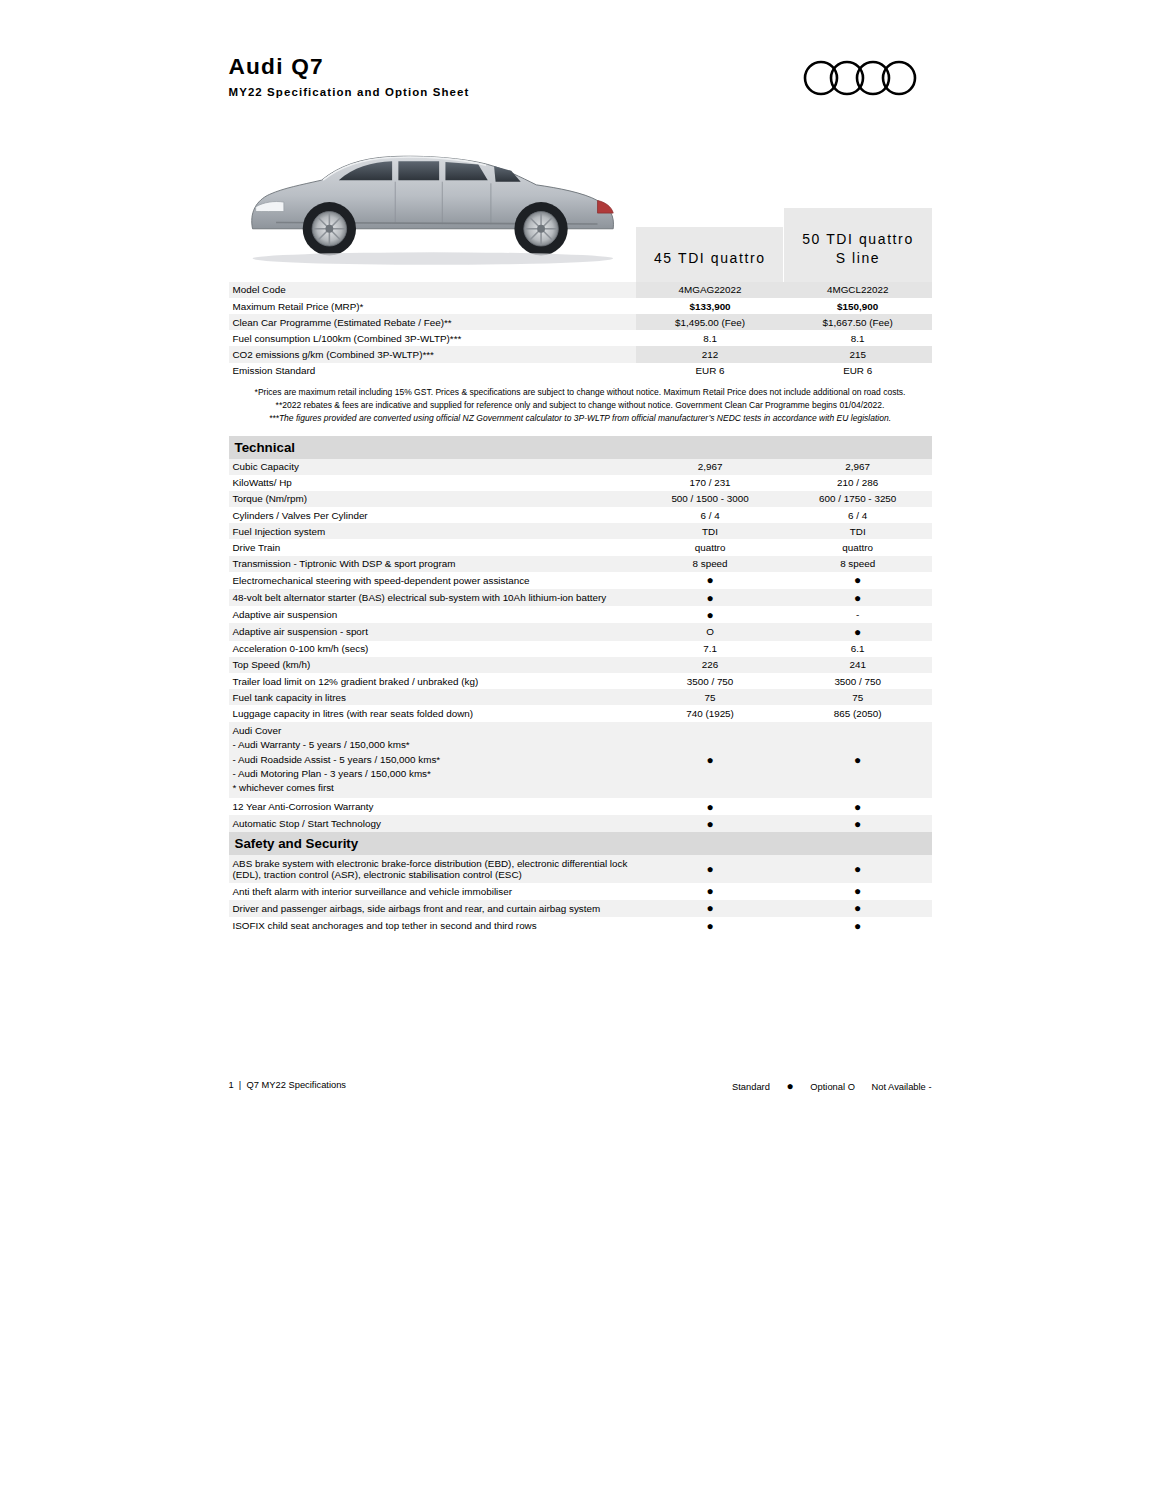Audi Q7
MY22 Specification and Option Sheet
45 TDI quattro
50 TDI quattro
S line
| Model Code | 4MGAG22022 | 4MGCL22022 |
| Maximum Retail Price (MRP)* | $133,900 | $150,900 |
| Clean Car Programme (Estimated Rebate / Fee)** | $1,495.00 (Fee) | $1,667.50 (Fee) |
| Fuel consumption L/100km (Combined 3P-WLTP)*** | 8.1 | 8.1 |
| CO2 emissions g/km (Combined 3P-WLTP)*** | 212 | 215 |
| Emission Standard | EUR 6 | EUR 6 |
*Prices are maximum retail including 15% GST. Prices & specifications are subject to change without notice. Maximum Retail Price does not include additional on road costs.
**2022 rebates & fees are indicative and supplied for reference only and subject to change without notice. Government Clean Car Programme begins 01/04/2022.
***The figures provided are converted using official NZ Government calculator to 3P-WLTP from official manufacturer’s NEDC tests in accordance with EU legislation.
Technical
| Cubic Capacity | 2,967 | 2,967 |
| KiloWatts/ Hp | 170 / 231 | 210 / 286 |
| Torque (Nm/rpm) | 500 / 1500 - 3000 | 600 / 1750 - 3250 |
| Cylinders / Valves Per Cylinder | 6 / 4 | 6 / 4 |
| Fuel Injection system | TDI | TDI |
| Drive Train | quattro | quattro |
| Transmission - Tiptronic With DSP & sport program | 8 speed | 8 speed |
| Electromechanical steering with speed-dependent power assistance | ● | ● |
| 48-volt belt alternator starter (BAS) electrical sub-system with 10Ah lithium-ion battery | ● | ● |
| Adaptive air suspension | ● | - |
| Adaptive air suspension - sport | O | ● |
| Acceleration 0-100 km/h (secs) | 7.1 | 6.1 |
| Top Speed (km/h) | 226 | 241 |
| Trailer load limit on 12% gradient braked / unbraked (kg) | 3500 / 750 | 3500 / 750 |
| Fuel tank capacity in litres | 75 | 75 |
| Luggage capacity in litres (with rear seats folded down) | 740 (1925) | 865 (2050) |
| Audi Cover - Audi Warranty - 5 years / 150,000 kms* - Audi Roadside Assist - 5 years / 150,000 kms* - Audi Motoring Plan - 3 years / 150,000 kms* * whichever comes first | ● | ● |
| 12 Year Anti-Corrosion Warranty | ● | ● |
| Automatic Stop / Start Technology | ● | ● |
Safety and Security
| ABS brake system with electronic brake-force distribution (EBD), electronic differential lock (EDL), traction control (ASR), electronic stabilisation control (ESC) | ● | ● |
| Anti theft alarm with interior surveillance and vehicle immobiliser | ● | ● |
| Driver and passenger airbags, side airbags front and rear, and curtain airbag system | ● | ● |
| ISOFIX child seat anchorages and top tether in second and third rows | ● | ● |
1 | Q7 MY22 Specifications
Standard ● Optional O Not Available -